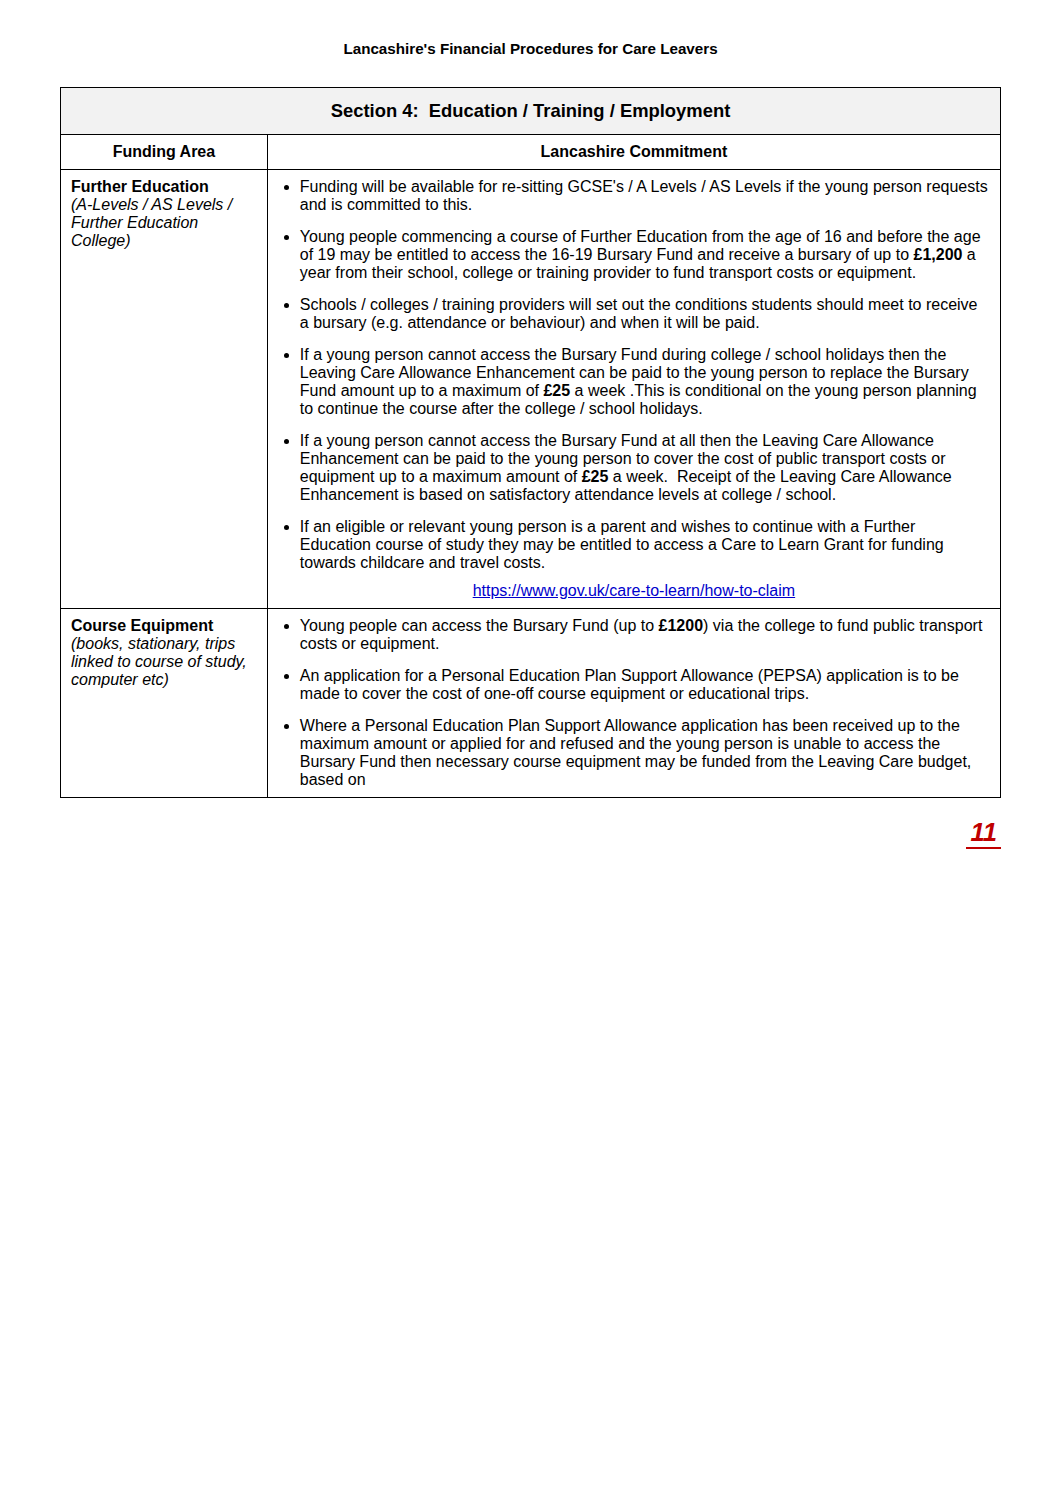Lancashire's Financial Procedures for Care Leavers
| Section 4: Education / Training / Employment |
| Funding Area | Lancashire Commitment |
| Further Education (A-Levels / AS Levels / Further Education College) | Funding will be available for re-sitting GCSE's / A Levels / AS Levels if the young person requests and is committed to this. Young people commencing a course of Further Education from the age of 16 and before the age of 19 may be entitled to access the 16-19 Bursary Fund and receive a bursary of up to £1,200 a year from their school, college or training provider to fund transport costs or equipment. Schools / colleges / training providers will set out the conditions students should meet to receive a bursary (e.g. attendance or behaviour) and when it will be paid. If a young person cannot access the Bursary Fund during college / school holidays then the Leaving Care Allowance Enhancement can be paid to the young person to replace the Bursary Fund amount up to a maximum of £25 a week .This is conditional on the young person planning to continue the course after the college / school holidays. If a young person cannot access the Bursary Fund at all then the Leaving Care Allowance Enhancement can be paid to the young person to cover the cost of public transport costs or equipment up to a maximum amount of £25 a week. Receipt of the Leaving Care Allowance Enhancement is based on satisfactory attendance levels at college / school. If an eligible or relevant young person is a parent and wishes to continue with a Further Education course of study they may be entitled to access a Care to Learn Grant for funding towards childcare and travel costs. https://www.gov.uk/care-to-learn/how-to-claim |
| Course Equipment (books, stationary, trips linked to course of study, computer etc) | Young people can access the Bursary Fund (up to £1200 ) via the college to fund public transport costs or equipment. An application for a Personal Education Plan Support Allowance (PEPSA) application is to be made to cover the cost of one-off course equipment or educational trips. Where a Personal Education Plan Support Allowance application has been received up to the maximum amount or applied for and refused and the young person is unable to access the Bursary Fund then necessary course equipment may be funded from the Leaving Care budget, based on |
11